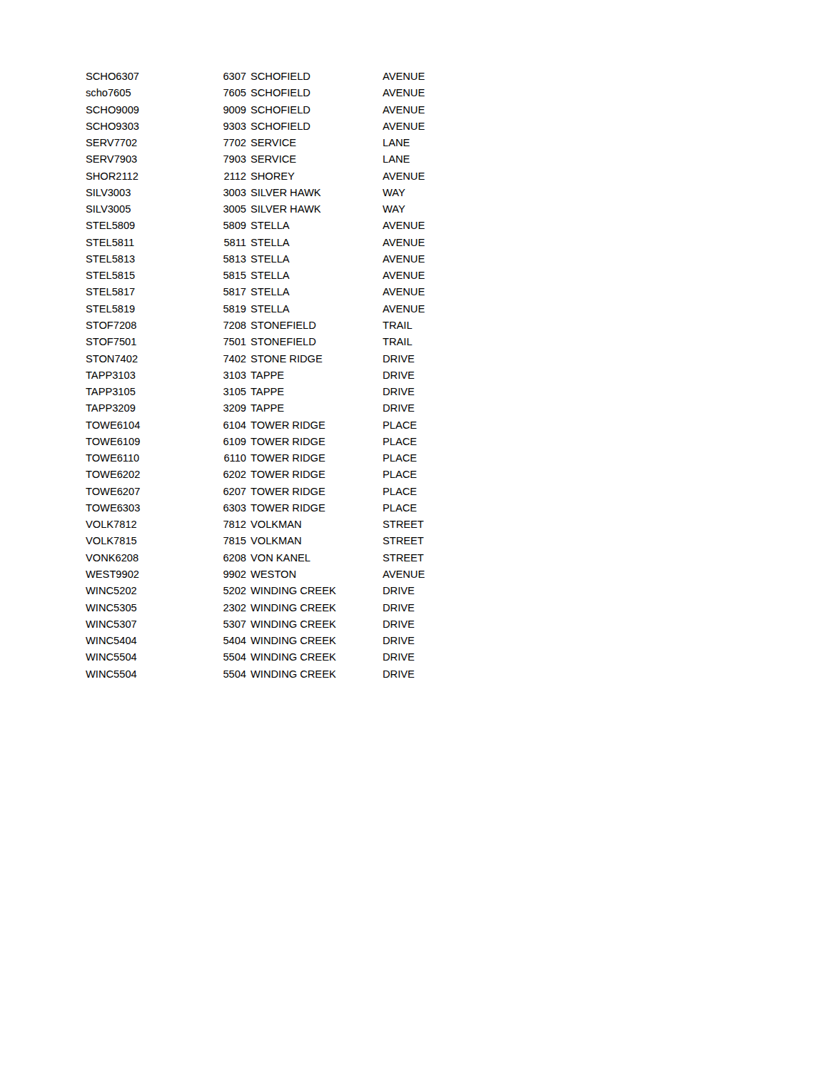| SCHO6307 | 6307 | SCHOFIELD | AVENUE |
| scho7605 | 7605 | SCHOFIELD | AVENUE |
| SCHO9009 | 9009 | SCHOFIELD | AVENUE |
| SCHO9303 | 9303 | SCHOFIELD | AVENUE |
| SERV7702 | 7702 | SERVICE | LANE |
| SERV7903 | 7903 | SERVICE | LANE |
| SHOR2112 | 2112 | SHOREY | AVENUE |
| SILV3003 | 3003 | SILVER HAWK | WAY |
| SILV3005 | 3005 | SILVER HAWK | WAY |
| STEL5809 | 5809 | STELLA | AVENUE |
| STEL5811 | 5811 | STELLA | AVENUE |
| STEL5813 | 5813 | STELLA | AVENUE |
| STEL5815 | 5815 | STELLA | AVENUE |
| STEL5817 | 5817 | STELLA | AVENUE |
| STEL5819 | 5819 | STELLA | AVENUE |
| STOF7208 | 7208 | STONEFIELD | TRAIL |
| STOF7501 | 7501 | STONEFIELD | TRAIL |
| STON7402 | 7402 | STONE RIDGE | DRIVE |
| TAPP3103 | 3103 | TAPPE | DRIVE |
| TAPP3105 | 3105 | TAPPE | DRIVE |
| TAPP3209 | 3209 | TAPPE | DRIVE |
| TOWE6104 | 6104 | TOWER RIDGE | PLACE |
| TOWE6109 | 6109 | TOWER RIDGE | PLACE |
| TOWE6110 | 6110 | TOWER RIDGE | PLACE |
| TOWE6202 | 6202 | TOWER RIDGE | PLACE |
| TOWE6207 | 6207 | TOWER RIDGE | PLACE |
| TOWE6303 | 6303 | TOWER RIDGE | PLACE |
| VOLK7812 | 7812 | VOLKMAN | STREET |
| VOLK7815 | 7815 | VOLKMAN | STREET |
| VONK6208 | 6208 | VON KANEL | STREET |
| WEST9902 | 9902 | WESTON | AVENUE |
| WINC5202 | 5202 | WINDING CREEK | DRIVE |
| WINC5305 | 2302 | WINDING CREEK | DRIVE |
| WINC5307 | 5307 | WINDING CREEK | DRIVE |
| WINC5404 | 5404 | WINDING CREEK | DRIVE |
| WINC5504 | 5504 | WINDING CREEK | DRIVE |
| WINC5504 | 5504 | WINDING CREEK | DRIVE |